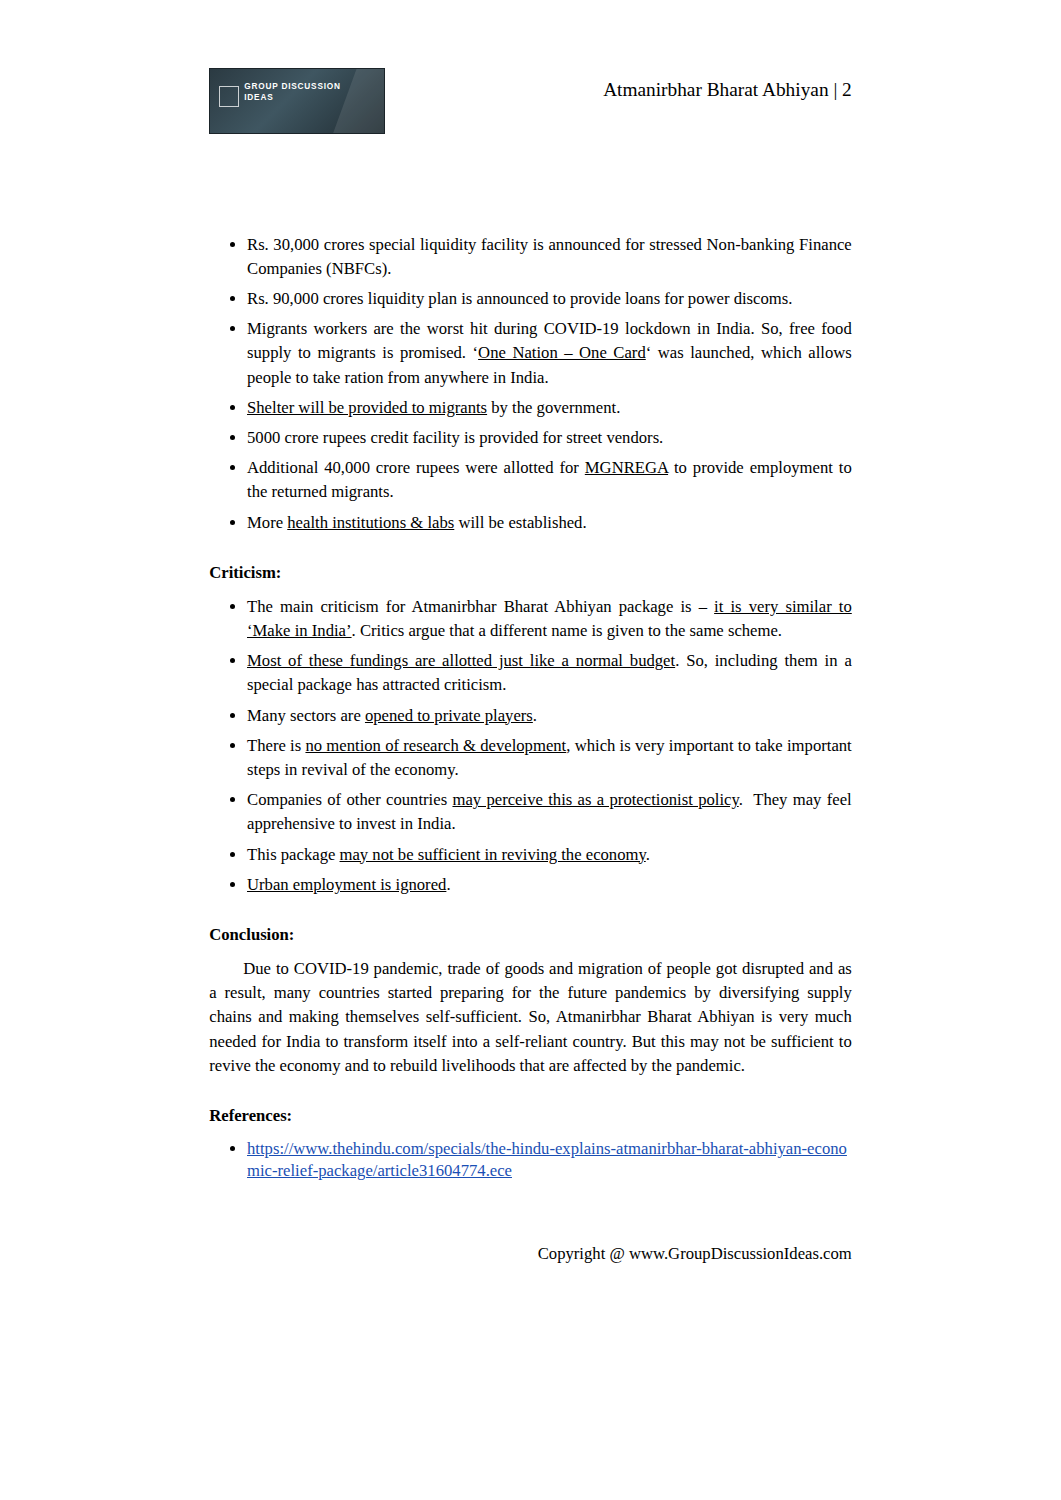Group Discussion
Ideas
Atmanirbhar Bharat Abhiyan | 2
Rs. 30,000 crores special liquidity facility is announced for stressed Non-banking Finance Companies (NBFCs).
Rs. 90,000 crores liquidity plan is announced to provide loans for power discoms.
Migrants workers are the worst hit during COVID-19 lockdown in India. So, free food supply to migrants is promised. ‘One Nation – One Card‘ was launched, which allows people to take ration from anywhere in India.
Shelter will be provided to migrants by the government.
5000 crore rupees credit facility is provided for street vendors.
Additional 40,000 crore rupees were allotted for MGNREGA to provide employment to the returned migrants.
More health institutions & labs will be established.
Criticism:
The main criticism for Atmanirbhar Bharat Abhiyan package is – it is very similar to ‘Make in India’. Critics argue that a different name is given to the same scheme.
Most of these fundings are allotted just like a normal budget. So, including them in a special package has attracted criticism.
Many sectors are opened to private players.
There is no mention of research & development, which is very important to take important steps in revival of the economy.
Companies of other countries may perceive this as a protectionist policy. They may feel apprehensive to invest in India.
This package may not be sufficient in reviving the economy.
Urban employment is ignored.
Conclusion:
Due to COVID-19 pandemic, trade of goods and migration of people got disrupted and as a result, many countries started preparing for the future pandemics by diversifying supply chains and making themselves self-sufficient. So, Atmanirbhar Bharat Abhiyan is very much needed for India to transform itself into a self-reliant country. But this may not be sufficient to revive the economy and to rebuild livelihoods that are affected by the pandemic.
References:
https://www.thehindu.com/specials/the-hindu-explains-atmanirbhar-bharat-abhiyan-economic-relief-package/article31604774.ece
Copyright @ www.GroupDiscussionIdeas.com